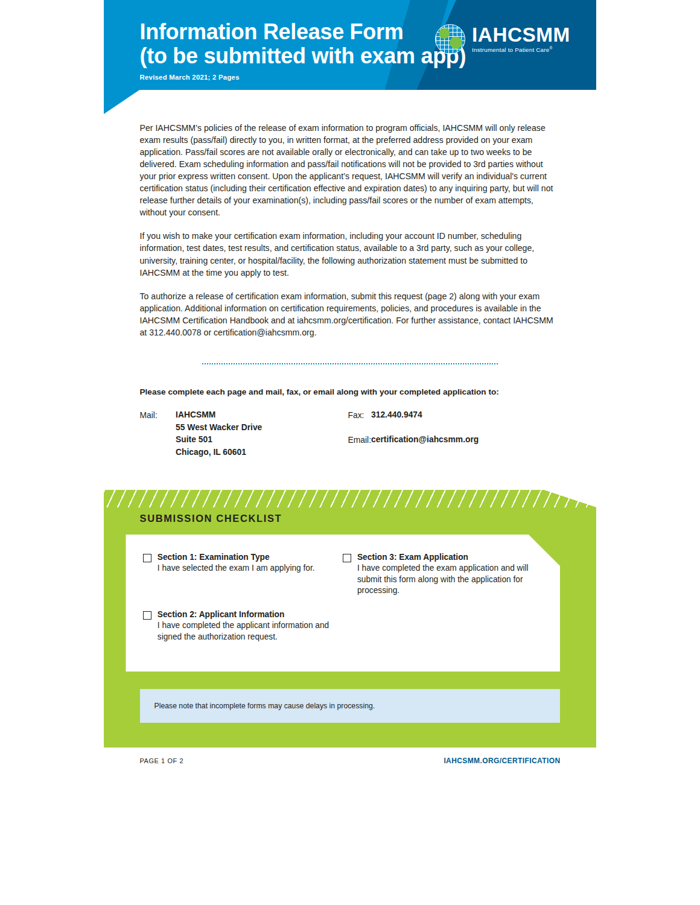Information Release Form
(to be submitted with exam app)
Revised March 2021; 2 Pages
IAHCSMM
Instrumental to Patient Care®
Per IAHCSMM’s policies of the release of exam information to program officials, IAHCSMM will only release exam results (pass/fail) directly to you, in written format, at the preferred address provided on your exam application. Pass/fail scores are not available orally or electronically, and can take up to two weeks to be delivered. Exam scheduling information and pass/fail notifications will not be provided to 3rd parties without your prior express written consent. Upon the applicant’s request, IAHCSMM will verify an individual's current certification status (including their certification effective and expiration dates) to any inquiring party, but will not release further details of your examination(s), including pass/fail scores or the number of exam attempts, without your consent.
If you wish to make your certification exam information, including your account ID number, scheduling information, test dates, test results, and certification status, available to a 3rd party, such as your college, university, training center, or hospital/facility, the following authorization statement must be submitted to IAHCSMM at the time you apply to test.
To authorize a release of certification exam information, submit this request (page 2) along with your exam application. Additional information on certification requirements, policies, and procedures is available in the IAHCSMM Certification Handbook and at iahcsmm.org/certification. For further assistance, contact IAHCSMM at 312.440.0078 or certification@iahcsmm.org.
Please complete each page and mail, fax, or email along with your completed application to:
| Mail: | IAHCSMM | Fax: | 312.440.9474 |
| | 55 West Wacker Drive | | |
| | Suite 501 | Email: | certification@iahcsmm.org |
| | Chicago, IL 60601 | | |
SUBMISSION CHECKLIST
| Section 1: Examination Type I have selected the exam I am applying for. | Section 3: Exam Application I have completed the exam application and will submit this form along with the application for processing. |
| Section 2: Applicant Information I have completed the applicant information and signed the authorization request. | |
Please note that incomplete forms may cause delays in processing.
PAGE 1 OF 2
IAHCSMM.ORG/CERTIFICATION